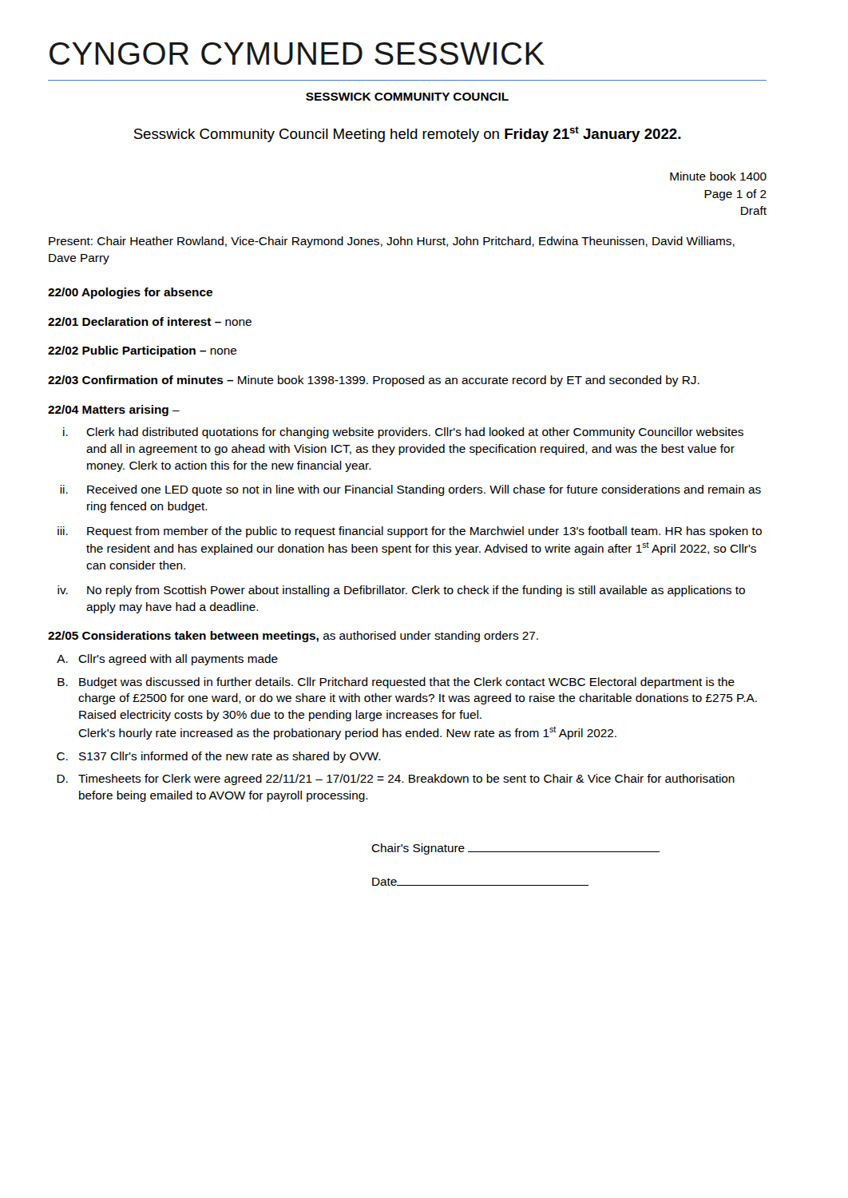CYNGOR CYMUNED SESSWICK
SESSWICK COMMUNITY COUNCIL
Sesswick Community Council Meeting held remotely on Friday 21st January 2022.
Minute book 1400
Page 1 of 2
Draft
Present: Chair Heather Rowland, Vice-Chair Raymond Jones, John Hurst, John Pritchard, Edwina Theunissen, David Williams, Dave Parry
22/00 Apologies for absence
22/01 Declaration of interest – none
22/02 Public Participation – none
22/03 Confirmation of minutes – Minute book 1398-1399. Proposed as an accurate record by ET and seconded by RJ.
22/04 Matters arising –
Clerk had distributed quotations for changing website providers. Cllr's had looked at other Community Councillor websites and all in agreement to go ahead with Vision ICT, as they provided the specification required, and was the best value for money. Clerk to action this for the new financial year.
Received one LED quote so not in line with our Financial Standing orders. Will chase for future considerations and remain as ring fenced on budget.
Request from member of the public to request financial support for the Marchwiel under 13's football team. HR has spoken to the resident and has explained our donation has been spent for this year. Advised to write again after 1st April 2022, so Cllr's can consider then.
No reply from Scottish Power about installing a Defibrillator. Clerk to check if the funding is still available as applications to apply may have had a deadline.
22/05 Considerations taken between meetings, as authorised under standing orders 27.
Cllr's agreed with all payments made
Budget was discussed in further details. Cllr Pritchard requested that the Clerk contact WCBC Electoral department is the charge of £2500 for one ward, or do we share it with other wards? It was agreed to raise the charitable donations to £275 P.A.
Raised electricity costs by 30% due to the pending large increases for fuel.
Clerk's hourly rate increased as the probationary period has ended. New rate as from 1st April 2022.
S137 Cllr's informed of the new rate as shared by OVW.
Timesheets for Clerk were agreed 22/11/21 – 17/01/22 = 24. Breakdown to be sent to Chair & Vice Chair for authorisation before being emailed to AVOW for payroll processing.
Chair's Signature
Date